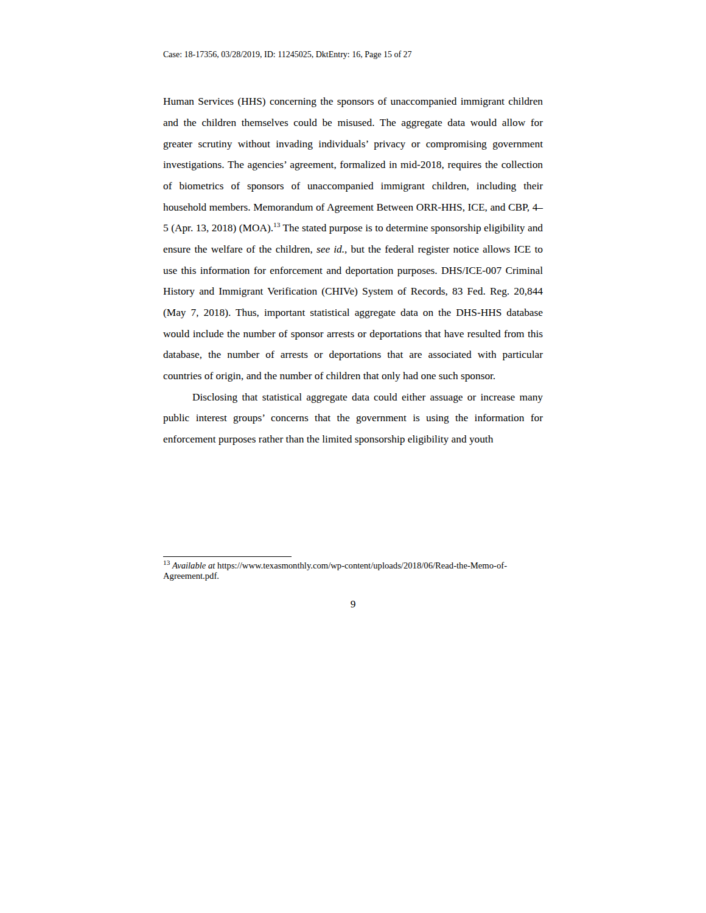Case: 18-17356, 03/28/2019, ID: 11245025, DktEntry: 16, Page 15 of 27
Human Services (HHS) concerning the sponsors of unaccompanied immigrant children and the children themselves could be misused. The aggregate data would allow for greater scrutiny without invading individuals’ privacy or compromising government investigations. The agencies’ agreement, formalized in mid-2018, requires the collection of biometrics of sponsors of unaccompanied immigrant children, including their household members. Memorandum of Agreement Between ORR-HHS, ICE, and CBP, 4–5 (Apr. 13, 2018) (MOA).13 The stated purpose is to determine sponsorship eligibility and ensure the welfare of the children, see id., but the federal register notice allows ICE to use this information for enforcement and deportation purposes. DHS/ICE-007 Criminal History and Immigrant Verification (CHIVe) System of Records, 83 Fed. Reg. 20,844 (May 7, 2018). Thus, important statistical aggregate data on the DHS-HHS database would include the number of sponsor arrests or deportations that have resulted from this database, the number of arrests or deportations that are associated with particular countries of origin, and the number of children that only had one such sponsor.
Disclosing that statistical aggregate data could either assuage or increase many public interest groups’ concerns that the government is using the information for enforcement purposes rather than the limited sponsorship eligibility and youth
13 Available at https://www.texasmonthly.com/wp-content/uploads/2018/06/Read-the-Memo-of-Agreement.pdf.
9